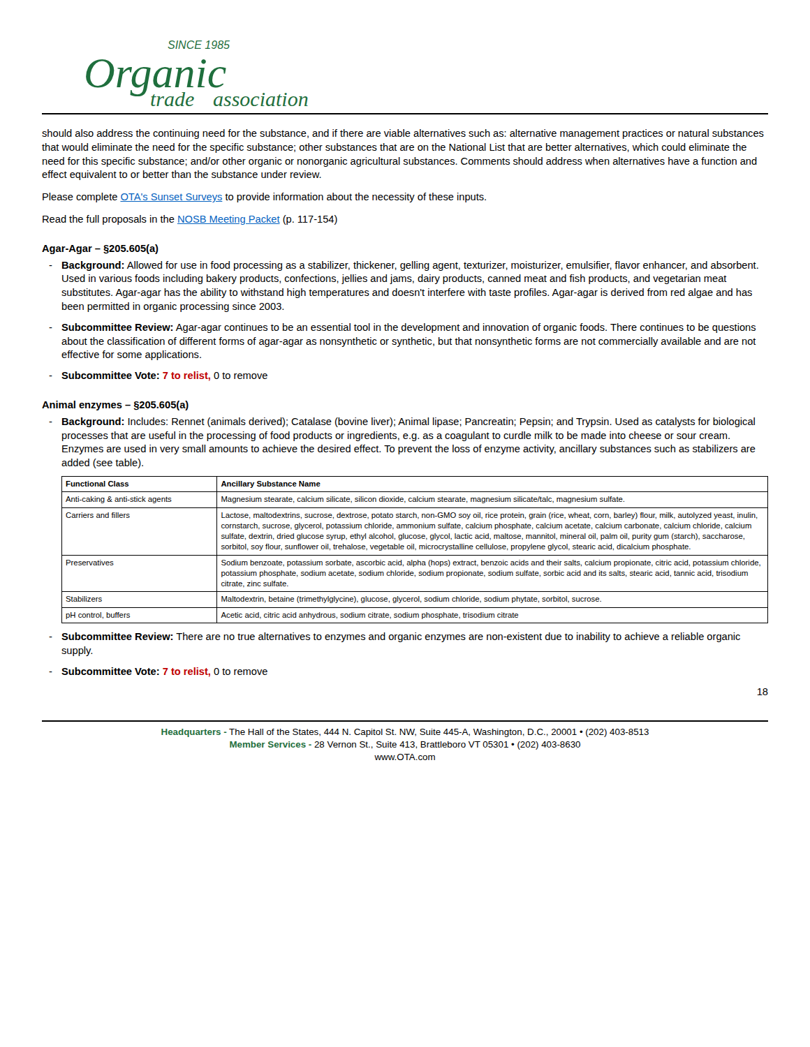SINCE 1985 Organic trade association
should also address the continuing need for the substance, and if there are viable alternatives such as: alternative management practices or natural substances that would eliminate the need for the specific substance; other substances that are on the National List that are better alternatives, which could eliminate the need for this specific substance; and/or other organic or nonorganic agricultural substances. Comments should address when alternatives have a function and effect equivalent to or better than the substance under review.
Please complete OTA's Sunset Surveys to provide information about the necessity of these inputs.
Read the full proposals in the NOSB Meeting Packet (p. 117-154)
Agar-Agar – §205.605(a)
Background: Allowed for use in food processing as a stabilizer, thickener, gelling agent, texturizer, moisturizer, emulsifier, flavor enhancer, and absorbent. Used in various foods including bakery products, confections, jellies and jams, dairy products, canned meat and fish products, and vegetarian meat substitutes. Agar-agar has the ability to withstand high temperatures and doesn't interfere with taste profiles. Agar-agar is derived from red algae and has been permitted in organic processing since 2003.
Subcommittee Review: Agar-agar continues to be an essential tool in the development and innovation of organic foods. There continues to be questions about the classification of different forms of agar-agar as nonsynthetic or synthetic, but that nonsynthetic forms are not commercially available and are not effective for some applications.
Subcommittee Vote: 7 to relist, 0 to remove
Animal enzymes – §205.605(a)
Background: Includes: Rennet (animals derived); Catalase (bovine liver); Animal lipase; Pancreatin; Pepsin; and Trypsin. Used as catalysts for biological processes that are useful in the processing of food products or ingredients, e.g. as a coagulant to curdle milk to be made into cheese or sour cream. Enzymes are used in very small amounts to achieve the desired effect. To prevent the loss of enzyme activity, ancillary substances such as stabilizers are added (see table).
| Functional Class | Ancillary Substance Name |
| --- | --- |
| Anti-caking & anti-stick agents | Magnesium stearate, calcium silicate, silicon dioxide, calcium stearate, magnesium silicate/talc, magnesium sulfate. |
| Carriers and fillers | Lactose, maltodextrins, sucrose, dextrose, potato starch, non-GMO soy oil, rice protein, grain (rice, wheat, corn, barley) flour, milk, autolyzed yeast, inulin, cornstarch, sucrose, glycerol, potassium chloride, ammonium sulfate, calcium phosphate, calcium acetate, calcium carbonate, calcium chloride, calcium sulfate, dextrin, dried glucose syrup, ethyl alcohol, glucose, glycol, lactic acid, maltose, mannitol, mineral oil, palm oil, purity gum (starch), saccharose, sorbitol, soy flour, sunflower oil, trehalose, vegetable oil, microcrystalline cellulose, propylene glycol, stearic acid, dicalcium phosphate. |
| Preservatives | Sodium benzoate, potassium sorbate, ascorbic acid, alpha (hops) extract, benzoic acids and their salts, calcium propionate, citric acid, potassium chloride, potassium phosphate, sodium acetate, sodium chloride, sodium propionate, sodium sulfate, sorbic acid and its salts, stearic acid, tannic acid, trisodium citrate, zinc sulfate. |
| Stabilizers | Maltodextrin, betaine (trimethylglycine), glucose, glycerol, sodium chloride, sodium phytate, sorbitol, sucrose. |
| pH control, buffers | Acetic acid, citric acid anhydrous, sodium citrate, sodium phosphate, trisodium citrate |
Subcommittee Review: There are no true alternatives to enzymes and organic enzymes are non-existent due to inability to achieve a reliable organic supply.
Subcommittee Vote: 7 to relist, 0 to remove
18
Headquarters - The Hall of the States, 444 N. Capitol St. NW, Suite 445-A, Washington, D.C., 20001 • (202) 403-8513
Member Services - 28 Vernon St., Suite 413, Brattleboro VT 05301 • (202) 403-8630
www.OTA.com